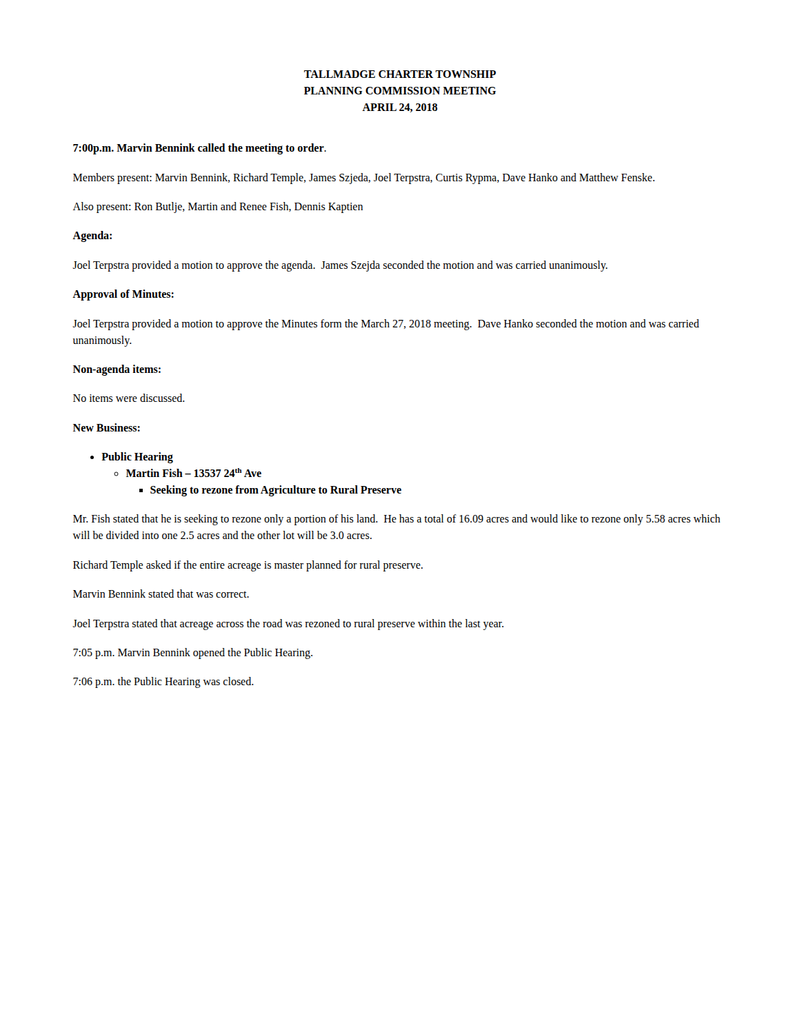TALLMADGE CHARTER TOWNSHIP
PLANNING COMMISSION MEETING
APRIL 24, 2018
7:00p.m. Marvin Bennink called the meeting to order.
Members present: Marvin Bennink, Richard Temple, James Szjeda, Joel Terpstra, Curtis Rypma, Dave Hanko and Matthew Fenske.
Also present: Ron Butlje, Martin and Renee Fish, Dennis Kaptien
Agenda:
Joel Terpstra provided a motion to approve the agenda. James Szejda seconded the motion and was carried unanimously.
Approval of Minutes:
Joel Terpstra provided a motion to approve the Minutes form the March 27, 2018 meeting. Dave Hanko seconded the motion and was carried unanimously.
Non-agenda items:
No items were discussed.
New Business:
Public Hearing
Martin Fish – 13537 24th Ave
Seeking to rezone from Agriculture to Rural Preserve
Mr. Fish stated that he is seeking to rezone only a portion of his land. He has a total of 16.09 acres and would like to rezone only 5.58 acres which will be divided into one 2.5 acres and the other lot will be 3.0 acres.
Richard Temple asked if the entire acreage is master planned for rural preserve.
Marvin Bennink stated that was correct.
Joel Terpstra stated that acreage across the road was rezoned to rural preserve within the last year.
7:05 p.m. Marvin Bennink opened the Public Hearing.
7:06 p.m. the Public Hearing was closed.